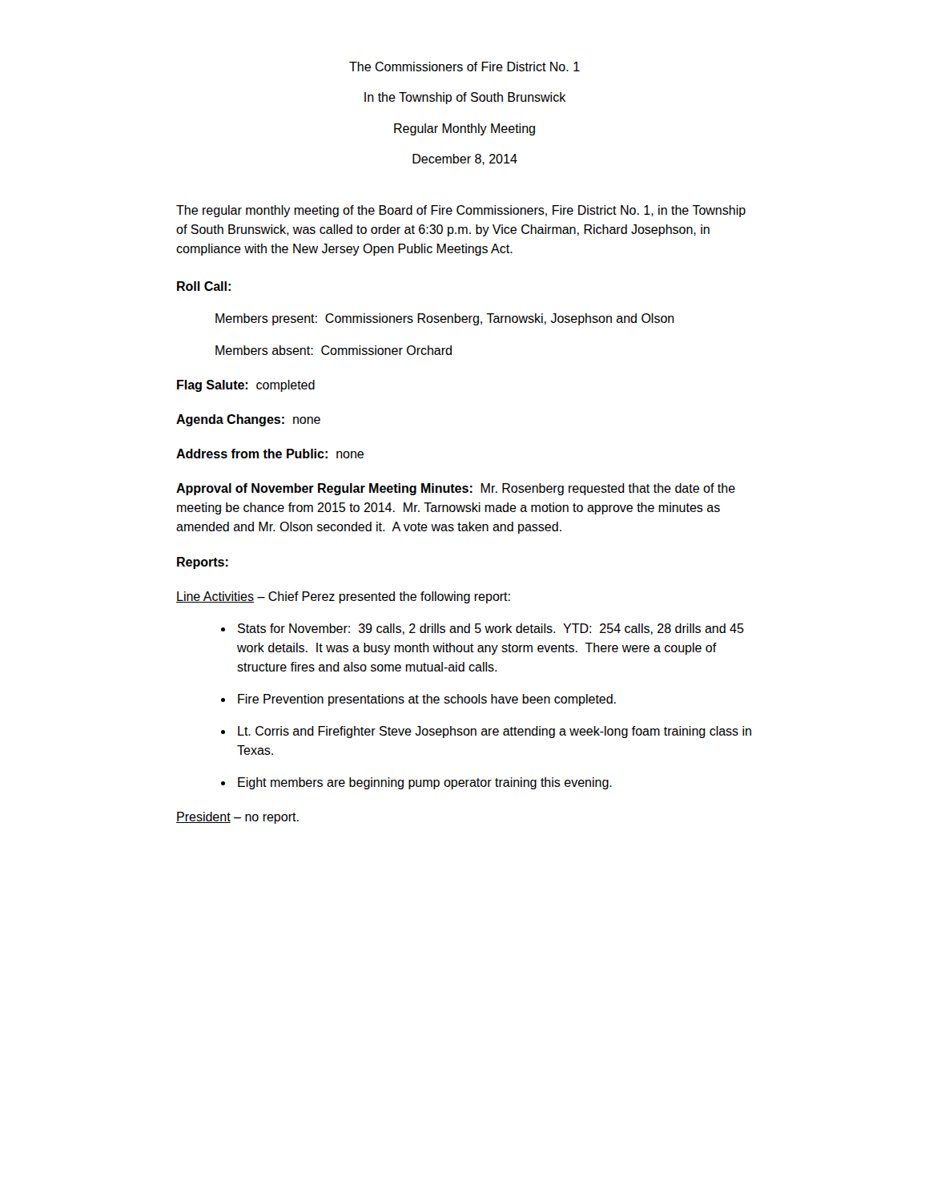The Commissioners of Fire District No. 1
In the Township of South Brunswick
Regular Monthly Meeting
December 8, 2014
The regular monthly meeting of the Board of Fire Commissioners, Fire District No. 1, in the Township of South Brunswick, was called to order at 6:30 p.m. by Vice Chairman, Richard Josephson, in compliance with the New Jersey Open Public Meetings Act.
Roll Call:
Members present: Commissioners Rosenberg, Tarnowski, Josephson and Olson
Members absent: Commissioner Orchard
Flag Salute:
completed
Agenda Changes:
none
Address from the Public:
none
Approval of November Regular Meeting Minutes:
Mr. Rosenberg requested that the date of the meeting be chance from 2015 to 2014. Mr. Tarnowski made a motion to approve the minutes as amended and Mr. Olson seconded it. A vote was taken and passed.
Reports:
Line Activities – Chief Perez presented the following report:
Stats for November: 39 calls, 2 drills and 5 work details. YTD: 254 calls, 28 drills and 45 work details. It was a busy month without any storm events. There were a couple of structure fires and also some mutual-aid calls.
Fire Prevention presentations at the schools have been completed.
Lt. Corris and Firefighter Steve Josephson are attending a week-long foam training class in Texas.
Eight members are beginning pump operator training this evening.
President – no report.